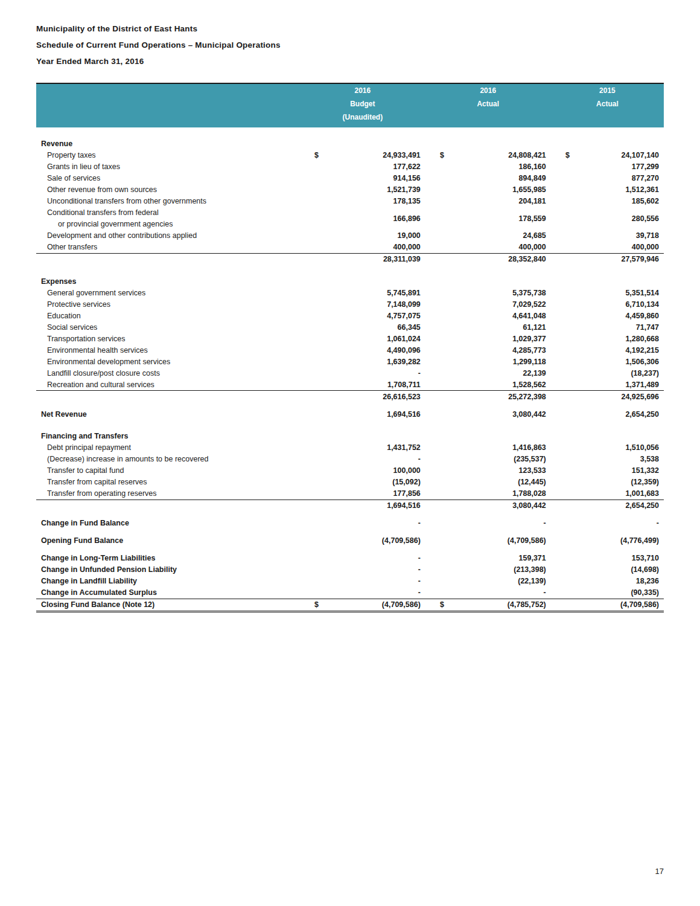Municipality of the District of East Hants
Schedule of Current Fund Operations – Municipal Operations
Year Ended March 31, 2016
| | 2016 | 2016 | 2015 |
| --- | --- | --- | --- |
| | Budget | Actual | Actual |
| | (Unaudited) | | |
| Revenue | | | | | | |
| Property taxes | $ | 24,933,491 | $ | 24,808,421 | $ | 24,107,140 |
| Grants in lieu of taxes | | 177,622 | | 186,160 | | 177,299 |
| Sale of services | | 914,156 | | 894,849 | | 877,270 |
| Other revenue from own sources | | 1,521,739 | | 1,655,985 | | 1,512,361 |
| Unconditional transfers from other governments | | 178,135 | | 204,181 | | 185,602 |
| Conditional transfers from federal | | 166,896 | | 178,559 | | 280,556 |
| or provincial government agencies | | | |
| Development and other contributions applied | | 19,000 | | 24,685 | | 39,718 |
| Other transfers | | 400,000 | | 400,000 | | 400,000 |
| | | 28,311,039 | | 28,352,840 | | 27,579,946 |
| Expenses | | | | | | |
| General government services | | 5,745,891 | | 5,375,738 | | 5,351,514 |
| Protective services | | 7,148,099 | | 7,029,522 | | 6,710,134 |
| Education | | 4,757,075 | | 4,641,048 | | 4,459,860 |
| Social services | | 66,345 | | 61,121 | | 71,747 |
| Transportation services | | 1,061,024 | | 1,029,377 | | 1,280,668 |
| Environmental health services | | 4,490,096 | | 4,285,773 | | 4,192,215 |
| Environmental development services | | 1,639,282 | | 1,299,118 | | 1,506,306 |
| Landfill closure/post closure costs | | - | | 22,139 | | (18,237) |
| Recreation and cultural services | | 1,708,711 | | 1,528,562 | | 1,371,489 |
| | | 26,616,523 | | 25,272,398 | | 24,925,696 |
| Net Revenue | | 1,694,516 | | 3,080,442 | | 2,654,250 |
| Financing and Transfers | | | | | | |
| Debt principal repayment | | 1,431,752 | | 1,416,863 | | 1,510,056 |
| (Decrease) increase in amounts to be recovered | | - | | (235,537) | | 3,538 |
| Transfer to capital fund | | 100,000 | | 123,533 | | 151,332 |
| Transfer from capital reserves | | (15,092) | | (12,445) | | (12,359) |
| Transfer from operating reserves | | 177,856 | | 1,788,028 | | 1,001,683 |
| | | 1,694,516 | | 3,080,442 | | 2,654,250 |
| Change in Fund Balance | | - | | - | | - |
| Opening Fund Balance | | (4,709,586) | | (4,709,586) | | (4,776,499) |
| Change in Long-Term Liabilities | | - | | 159,371 | | 153,710 |
| Change in Unfunded Pension Liability | | - | | (213,398) | | (14,698) |
| Change in Landfill Liability | | - | | (22,139) | | 18,236 |
| Change in Accumulated Surplus | | - | | - | | (90,335) |
| Closing Fund Balance (Note 12) | $ | (4,709,586) | $ | (4,785,752) | | (4,709,586) |
17